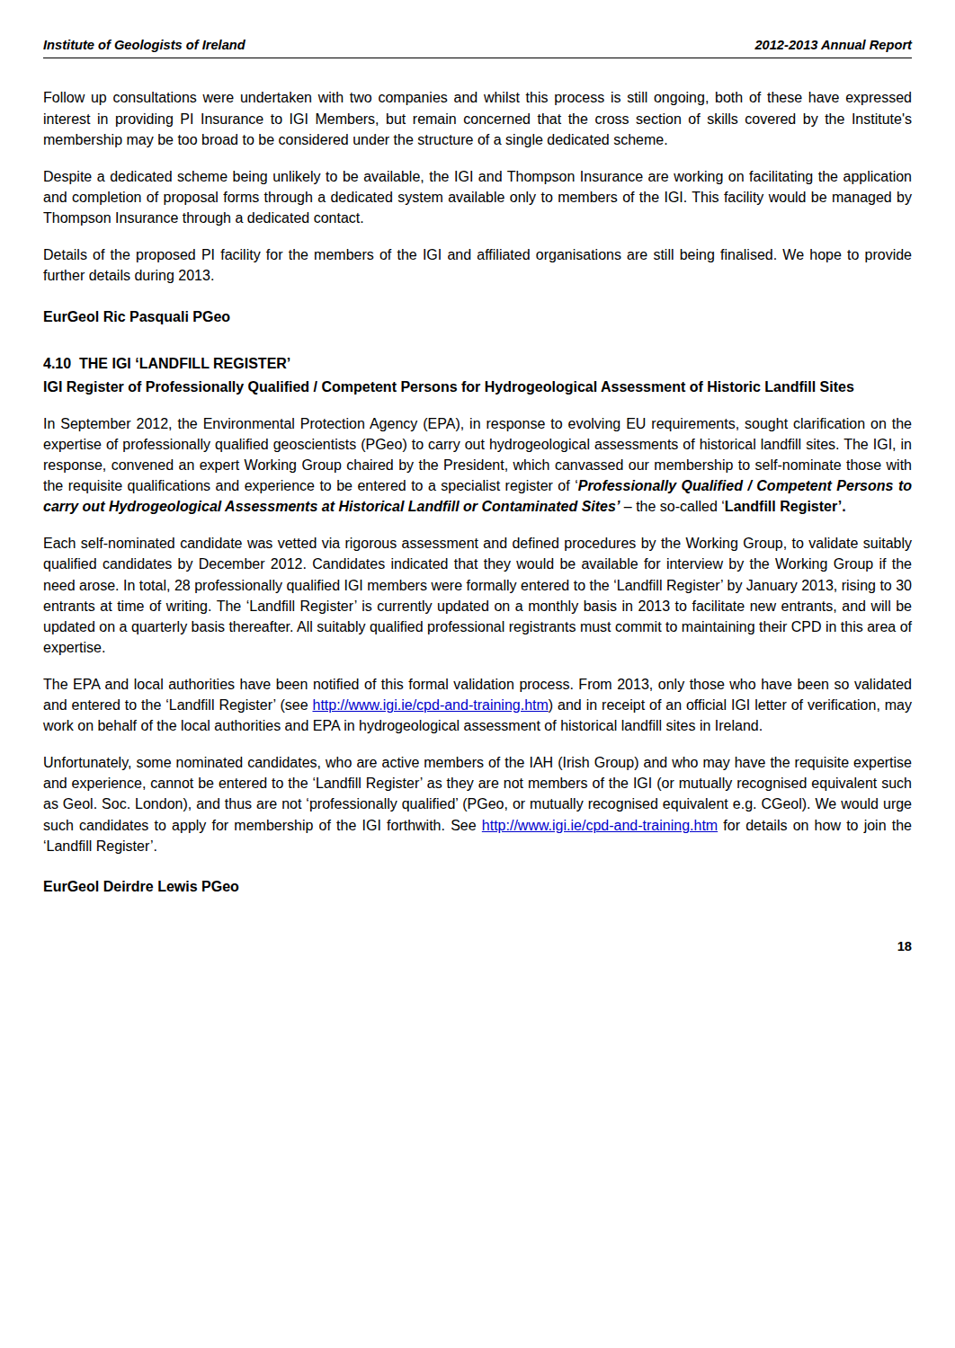Institute of Geologists of Ireland 2012-2013 Annual Report
Follow up consultations were undertaken with two companies and whilst this process is still ongoing, both of these have expressed interest in providing PI Insurance to IGI Members, but remain concerned that the cross section of skills covered by the Institute's membership may be too broad to be considered under the structure of a single dedicated scheme.
Despite a dedicated scheme being unlikely to be available, the IGI and Thompson Insurance are working on facilitating the application and completion of proposal forms through a dedicated system available only to members of the IGI. This facility would be managed by Thompson Insurance through a dedicated contact.
Details of the proposed PI facility for the members of the IGI and affiliated organisations are still being finalised. We hope to provide further details during 2013.
EurGeol Ric Pasquali PGeo
4.10 THE IGI ‘LANDFILL REGISTER’
IGI Register of Professionally Qualified / Competent Persons for Hydrogeological Assessment of Historic Landfill Sites
In September 2012, the Environmental Protection Agency (EPA), in response to evolving EU requirements, sought clarification on the expertise of professionally qualified geoscientists (PGeo) to carry out hydrogeological assessments of historical landfill sites. The IGI, in response, convened an expert Working Group chaired by the President, which canvassed our membership to self-nominate those with the requisite qualifications and experience to be entered to a specialist register of ‘Professionally Qualified / Competent Persons to carry out Hydrogeological Assessments at Historical Landfill or Contaminated Sites’ – the so-called ‘Landfill Register’.
Each self-nominated candidate was vetted via rigorous assessment and defined procedures by the Working Group, to validate suitably qualified candidates by December 2012. Candidates indicated that they would be available for interview by the Working Group if the need arose. In total, 28 professionally qualified IGI members were formally entered to the ‘Landfill Register’ by January 2013, rising to 30 entrants at time of writing. The ‘Landfill Register’ is currently updated on a monthly basis in 2013 to facilitate new entrants, and will be updated on a quarterly basis thereafter. All suitably qualified professional registrants must commit to maintaining their CPD in this area of expertise.
The EPA and local authorities have been notified of this formal validation process. From 2013, only those who have been so validated and entered to the ‘Landfill Register’ (see http://www.igi.ie/cpd-and-training.htm) and in receipt of an official IGI letter of verification, may work on behalf of the local authorities and EPA in hydrogeological assessment of historical landfill sites in Ireland.
Unfortunately, some nominated candidates, who are active members of the IAH (Irish Group) and who may have the requisite expertise and experience, cannot be entered to the ‘Landfill Register’ as they are not members of the IGI (or mutually recognised equivalent such as Geol. Soc. London), and thus are not ‘professionally qualified’ (PGeo, or mutually recognised equivalent e.g. CGeol). We would urge such candidates to apply for membership of the IGI forthwith. See http://www.igi.ie/cpd-and-training.htm for details on how to join the ‘Landfill Register’.
EurGeol Deirdre Lewis PGeo
18